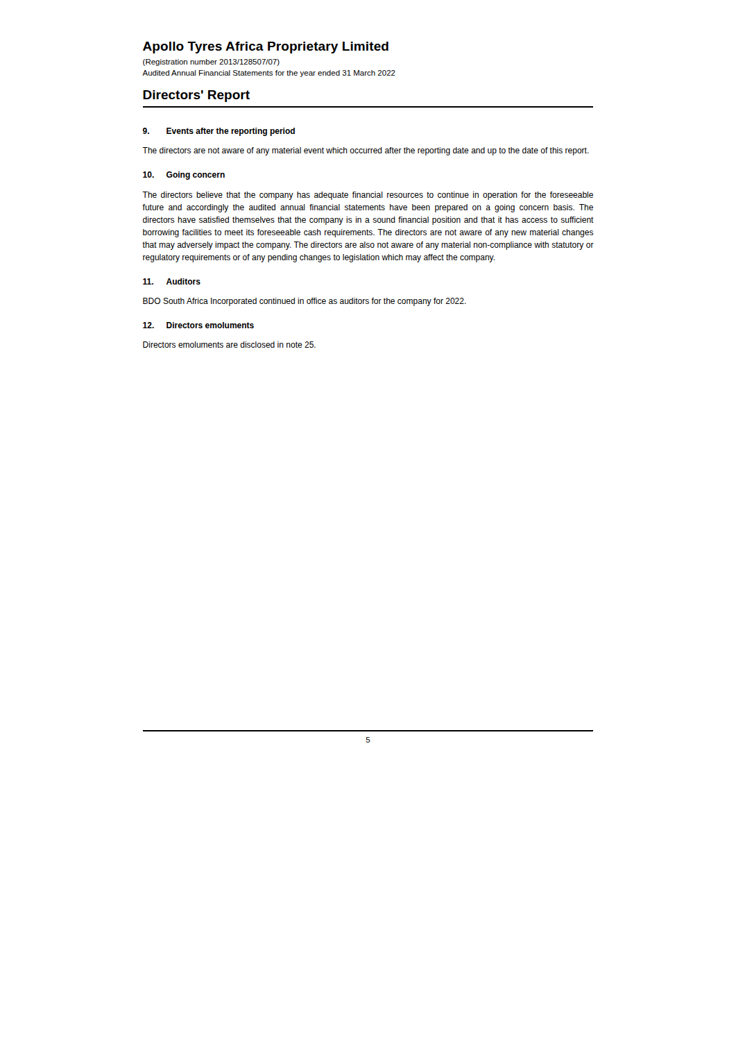Apollo Tyres Africa Proprietary Limited
(Registration number 2013/128507/07)
Audited Annual Financial Statements for the year ended 31 March 2022
Directors' Report
9. Events after the reporting period
The directors are not aware of any material event which occurred after the reporting date and up to the date of this report.
10. Going concern
The directors believe that the company has adequate financial resources to continue in operation for the foreseeable future and accordingly the audited annual financial statements have been prepared on a going concern basis. The directors have satisfied themselves that the company is in a sound financial position and that it has access to sufficient borrowing facilities to meet its foreseeable cash requirements. The directors are not aware of any new material changes that may adversely impact the company. The directors are also not aware of any material non-compliance with statutory or regulatory requirements or of any pending changes to legislation which may affect the company.
11. Auditors
BDO South Africa Incorporated continued in office as auditors for the company for 2022.
12. Directors emoluments
Directors emoluments are disclosed in note 25.
5